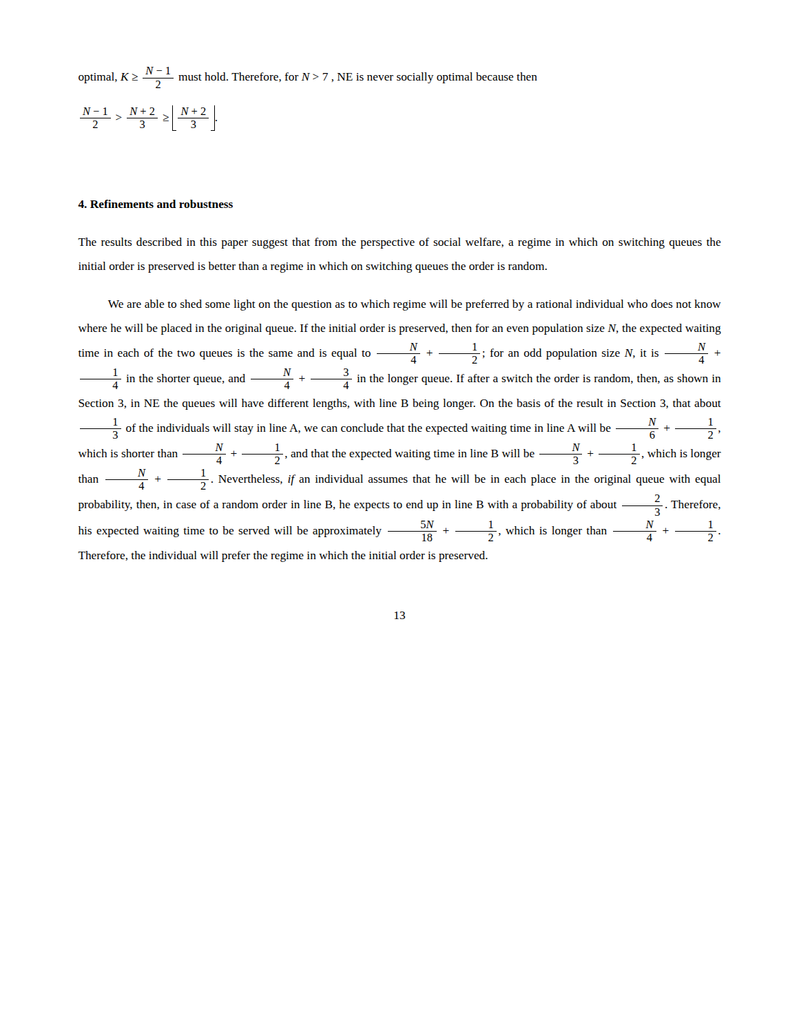optimal, K ≥ N − 12 must hold. Therefore, for N > 7 , NE is never socially optimal because then
N − 12 > N + 23 ≥ N + 23.
4. Refinements and robustness
The results described in this paper suggest that from the perspective of social welfare, a regime in which on switching queues the initial order is preserved is better than a regime in which on switching queues the order is random.
We are able to shed some light on the question as to which regime will be preferred by a rational individual who does not know where he will be placed in the original queue. If the initial order is preserved, then for an even population size N, the expected waiting time in each of the two queues is the same and is equal to N 4 + 12; for an odd population size N, it is N 4 + 14 in the shorter queue, and N 4 + 34 in the longer queue. If after a switch the order is random, then, as shown in Section 3, in NE the queues will have different lengths, with line B being longer. On the basis of the result in Section 3, that about 13 of the individuals will stay in line A, we can conclude that the expected waiting time in line A will be N 6 + 12, which is shorter than N 4 + 12, and that the expected waiting time in line B will be N 3 + 12, which is longer than N 4 + 12. Nevertheless, if an individual assumes that he will be in each place in the original queue with equal probability, then, in case of a random order in line B, he expects to end up in line B with a probability of about 23. Therefore, his expected waiting time to be served will be approximately 5N 18 + 12, which is longer than N 4 + 12. Therefore, the individual will prefer the regime in which the initial order is preserved.
13